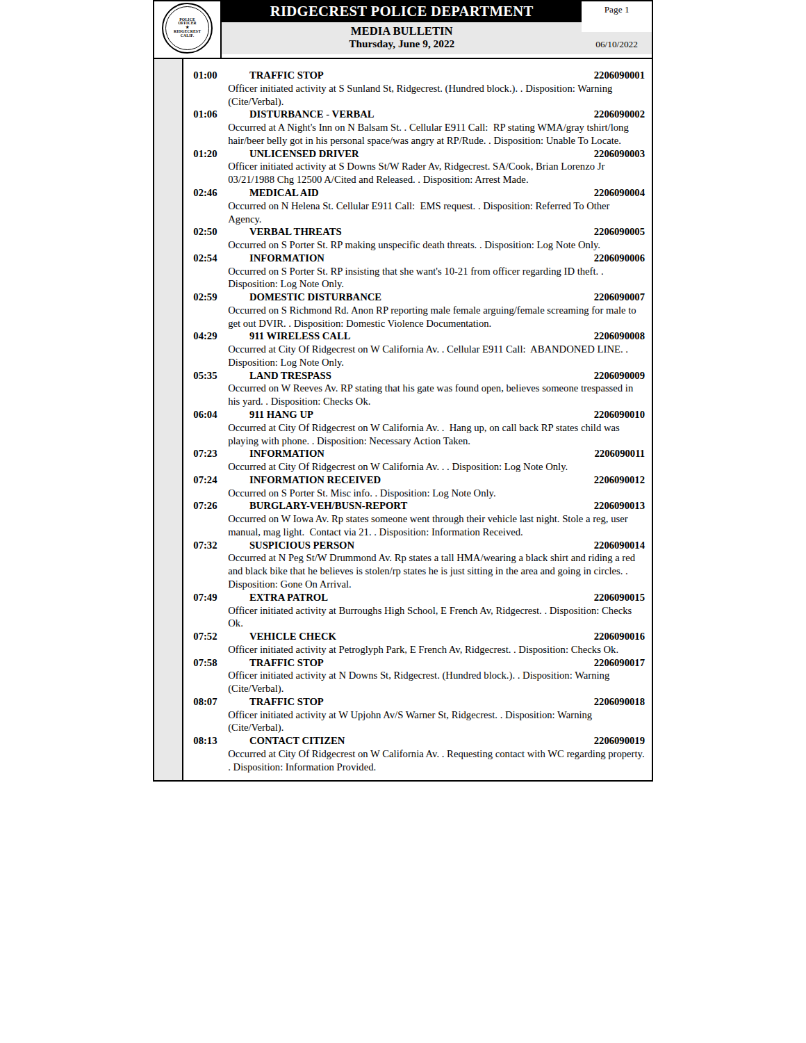| POLICE OFFICER ★ RIDGECREST CALIF. | RIDGECREST POLICE DEPARTMENT MEDIA BULLETIN Thursday, June 9, 2022 | Page 1 06/10/2022 |
01:00 TRAFFIC STOP 2206090001
Officer initiated activity at S Sunland St, Ridgecrest. (Hundred block.). . Disposition: Warning (Cite/Verbal).
01:06 DISTURBANCE - VERBAL 2206090002
Occurred at A Night's Inn on N Balsam St. . Cellular E911 Call: RP stating WMA/gray tshirt/long hair/beer belly got in his personal space/was angry at RP/Rude. . Disposition: Unable To Locate.
01:20 UNLICENSED DRIVER 2206090003
Officer initiated activity at S Downs St/W Rader Av, Ridgecrest. SA/Cook, Brian Lorenzo Jr 03/21/1988 Chg 12500 A/Cited and Released. . Disposition: Arrest Made.
02:46 MEDICAL AID 2206090004
Occurred on N Helena St. Cellular E911 Call: EMS request. . Disposition: Referred To Other Agency.
02:50 VERBAL THREATS 2206090005
Occurred on S Porter St. RP making unspecific death threats. . Disposition: Log Note Only.
02:54 INFORMATION 2206090006
Occurred on S Porter St. RP insisting that she want's 10-21 from officer regarding ID theft. . Disposition: Log Note Only.
02:59 DOMESTIC DISTURBANCE 2206090007
Occurred on S Richmond Rd. Anon RP reporting male female arguing/female screaming for male to get out DVIR. . Disposition: Domestic Violence Documentation.
04:29 911 WIRELESS CALL 2206090008
Occurred at City Of Ridgecrest on W California Av. . Cellular E911 Call: ABANDONED LINE. . Disposition: Log Note Only.
05:35 LAND TRESPASS 2206090009
Occurred on W Reeves Av. RP stating that his gate was found open, believes someone trespassed in his yard. . Disposition: Checks Ok.
06:04 911 HANG UP 2206090010
Occurred at City Of Ridgecrest on W California Av. . Hang up, on call back RP states child was playing with phone. . Disposition: Necessary Action Taken.
07:23 INFORMATION 2206090011
Occurred at City Of Ridgecrest on W California Av. . . Disposition: Log Note Only.
07:24 INFORMATION RECEIVED 2206090012
Occurred on S Porter St. Misc info. . Disposition: Log Note Only.
07:26 BURGLARY-VEH/BUSN-REPORT 2206090013
Occurred on W Iowa Av. Rp states someone went through their vehicle last night. Stole a reg, user manual, mag light. Contact via 21. . Disposition: Information Received.
07:32 SUSPICIOUS PERSON 2206090014
Occurred at N Peg St/W Drummond Av. Rp states a tall HMA/wearing a black shirt and riding a red and black bike that he believes is stolen/rp states he is just sitting in the area and going in circles. . Disposition: Gone On Arrival.
07:49 EXTRA PATROL 2206090015
Officer initiated activity at Burroughs High School, E French Av, Ridgecrest. . Disposition: Checks Ok.
07:52 VEHICLE CHECK 2206090016
Officer initiated activity at Petroglyph Park, E French Av, Ridgecrest. . Disposition: Checks Ok.
07:58 TRAFFIC STOP 2206090017
Officer initiated activity at N Downs St, Ridgecrest. (Hundred block.). . Disposition: Warning (Cite/Verbal).
08:07 TRAFFIC STOP 2206090018
Officer initiated activity at W Upjohn Av/S Warner St, Ridgecrest. . Disposition: Warning (Cite/Verbal).
08:13 CONTACT CITIZEN 2206090019
Occurred at City Of Ridgecrest on W California Av. . Requesting contact with WC regarding property. . Disposition: Information Provided.